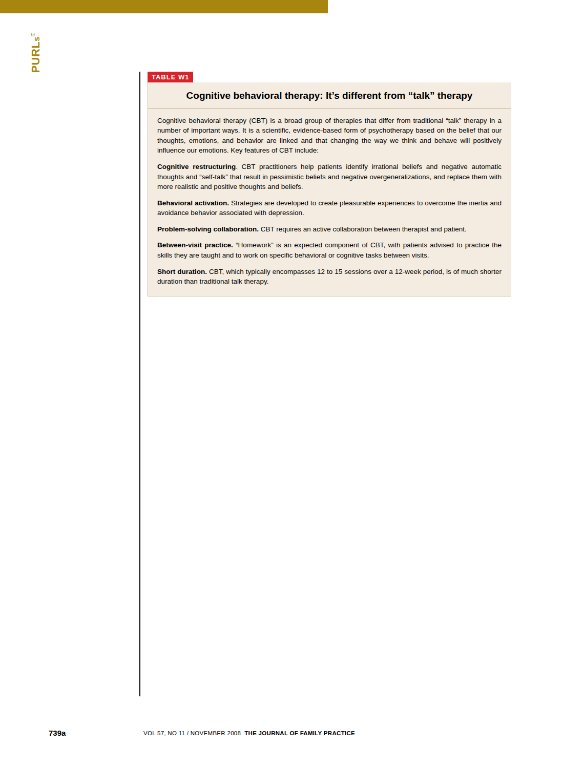PURLs®
TABLE W1
Cognitive behavioral therapy: It’s different from “talk” therapy
Cognitive behavioral therapy (CBT) is a broad group of therapies that differ from traditional “talk” therapy in a number of important ways. It is a scientific, evidence-based form of psychotherapy based on the belief that our thoughts, emotions, and behavior are linked and that changing the way we think and behave will positively influence our emotions. Key features of CBT include:
Cognitive restructuring. CBT practitioners help patients identify irrational beliefs and negative automatic thoughts and “self-talk” that result in pessimistic beliefs and negative overgeneralizations, and replace them with more realistic and positive thoughts and beliefs.
Behavioral activation. Strategies are developed to create pleasurable experiences to overcome the inertia and avoidance behavior associated with depression.
Problem-solving collaboration. CBT requires an active collaboration between therapist and patient.
Between-visit practice. “Homework” is an expected component of CBT, with patients advised to practice the skills they are taught and to work on specific behavioral or cognitive tasks between visits.
Short duration. CBT, which typically encompasses 12 to 15 sessions over a 12-week period, is of much shorter duration than traditional talk therapy.
739a
VOL 57, NO 11 / NOVEMBER 2008 THE JOURNAL OF FAMILY PRACTICE